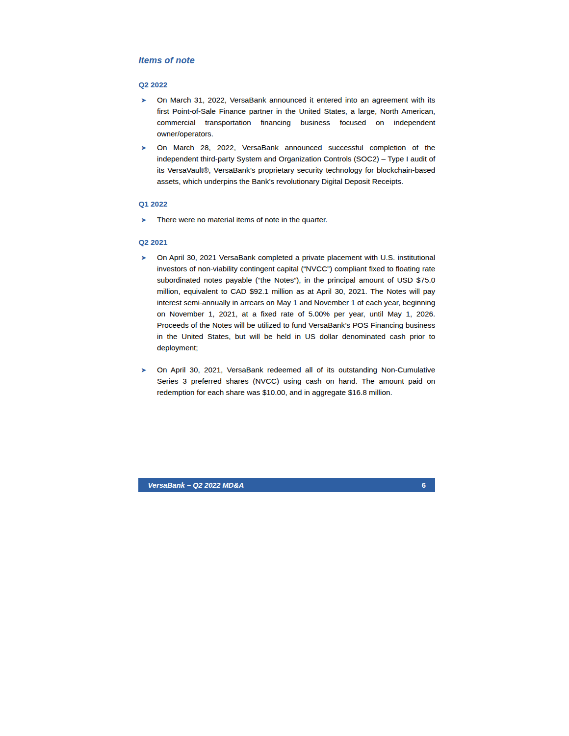Items of note
Q2 2022
On March 31, 2022, VersaBank announced it entered into an agreement with its first Point-of-Sale Finance partner in the United States, a large, North American, commercial transportation financing business focused on independent owner/operators.
On March 28, 2022, VersaBank announced successful completion of the independent third-party System and Organization Controls (SOC2) – Type I audit of its VersaVault®, VersaBank’s proprietary security technology for blockchain-based assets, which underpins the Bank’s revolutionary Digital Deposit Receipts.
Q1 2022
There were no material items of note in the quarter.
Q2 2021
On April 30, 2021 VersaBank completed a private placement with U.S. institutional investors of non-viability contingent capital (“NVCC”) compliant fixed to floating rate subordinated notes payable (“the Notes”), in the principal amount of USD $75.0 million, equivalent to CAD $92.1 million as at April 30, 2021. The Notes will pay interest semi-annually in arrears on May 1 and November 1 of each year, beginning on November 1, 2021, at a fixed rate of 5.00% per year, until May 1, 2026. Proceeds of the Notes will be utilized to fund VersaBank’s POS Financing business in the United States, but will be held in US dollar denominated cash prior to deployment;
On April 30, 2021, VersaBank redeemed all of its outstanding Non-Cumulative Series 3 preferred shares (NVCC) using cash on hand. The amount paid on redemption for each share was $10.00, and in aggregate $16.8 million.
VersaBank – Q2 2022 MD&A 6